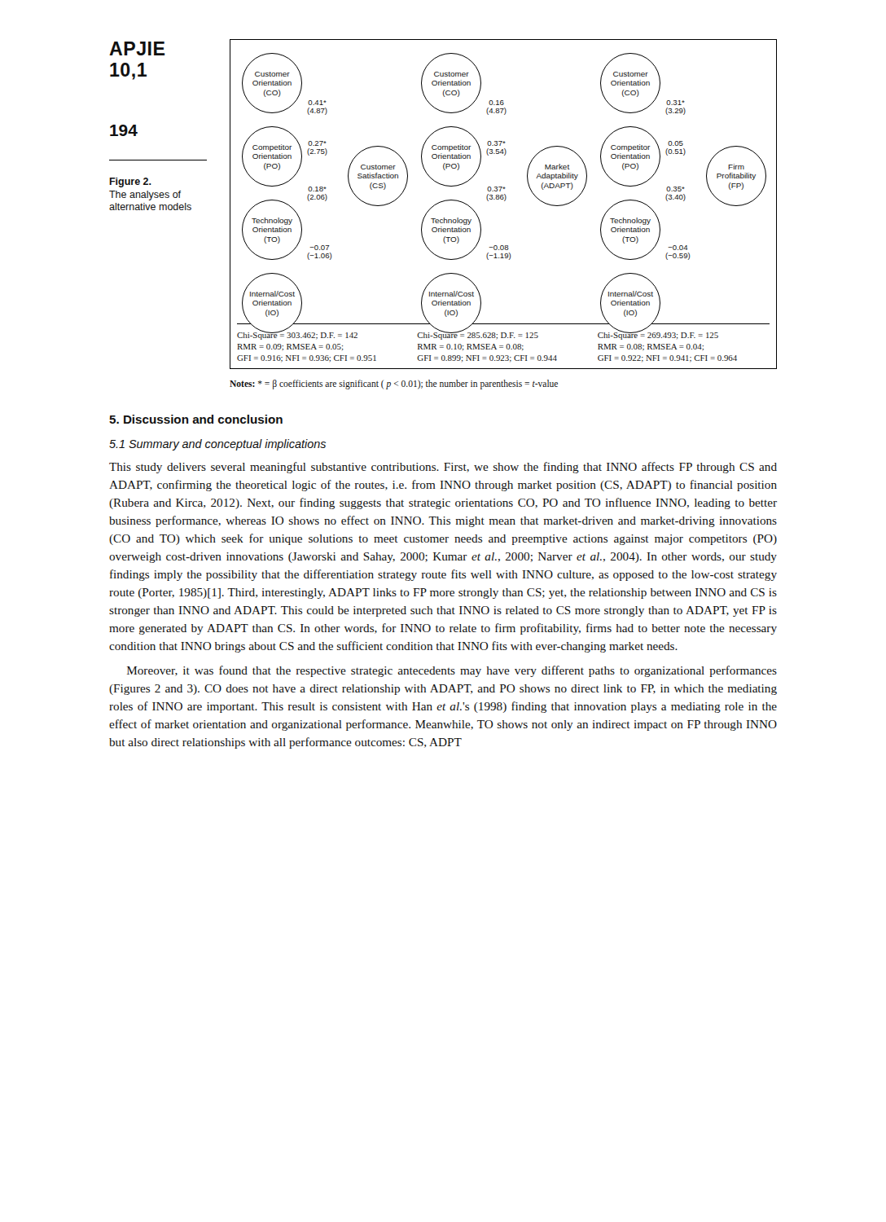APJIE
10,1
194
Figure 2.
The analyses of
alternative models
Customer
Orientation
(CO)
Competitor
Orientation
(PO)
Technology
Orientation
(TO)
Internal/Cost
Orientation
(IO)
Customer
Satisfaction
(CS)
0.41*
(4.87)
0.27*
(2.75)
0.18*
(2.06)
−0.07
(−1.06)
Customer
Orientation
(CO)
Competitor
Orientation
(PO)
Technology
Orientation
(TO)
Internal/Cost
Orientation
(IO)
Market
Adaptability
(ADAPT)
0.16
(4.87)
0.37*
(3.54)
0.37*
(3.86)
−0.08
(−1.19)
Customer
Orientation
(CO)
Competitor
Orientation
(PO)
Technology
Orientation
(TO)
Internal/Cost
Orientation
(IO)
Firm
Profitability
(FP)
0.31*
(3.29)
0.05
(0.51)
0.35*
(3.40)
−0.04
(−0.59)
Chi-Square = 303.462; D.F. = 142
RMR = 0.09; RMSEA = 0.05;
GFI = 0.916; NFI = 0.936; CFI = 0.951
Chi-Square = 285.628; D.F. = 125
RMR = 0.10; RMSEA = 0.08;
GFI = 0.899; NFI = 0.923; CFI = 0.944
Chi-Square = 269.493; D.F. = 125
RMR = 0.08; RMSEA = 0.04;
GFI = 0.922; NFI = 0.941; CFI = 0.964
Notes: * = β coefficients are significant ( p < 0.01); the number in parenthesis = t-value
5. Discussion and conclusion
5.1 Summary and conceptual implications
This study delivers several meaningful substantive contributions. First, we show the finding that INNO affects FP through CS and ADAPT, confirming the theoretical logic of the routes, i.e. from INNO through market position (CS, ADAPT) to financial position (Rubera and Kirca, 2012). Next, our finding suggests that strategic orientations CO, PO and TO influence INNO, leading to better business performance, whereas IO shows no effect on INNO. This might mean that market-driven and market-driving innovations (CO and TO) which seek for unique solutions to meet customer needs and preemptive actions against major competitors (PO) overweigh cost-driven innovations (Jaworski and Sahay, 2000; Kumar et al., 2000; Narver et al., 2004). In other words, our study findings imply the possibility that the differentiation strategy route fits well with INNO culture, as opposed to the low-cost strategy route (Porter, 1985)[1]. Third, interestingly, ADAPT links to FP more strongly than CS; yet, the relationship between INNO and CS is stronger than INNO and ADAPT. This could be interpreted such that INNO is related to CS more strongly than to ADAPT, yet FP is more generated by ADAPT than CS. In other words, for INNO to relate to firm profitability, firms had to better note the necessary condition that INNO brings about CS and the sufficient condition that INNO fits with ever-changing market needs.
Moreover, it was found that the respective strategic antecedents may have very different paths to organizational performances (Figures 2 and 3). CO does not have a direct relationship with ADAPT, and PO shows no direct link to FP, in which the mediating roles of INNO are important. This result is consistent with Han et al.'s (1998) finding that innovation plays a mediating role in the effect of market orientation and organizational performance. Meanwhile, TO shows not only an indirect impact on FP through INNO but also direct relationships with all performance outcomes: CS, ADPT